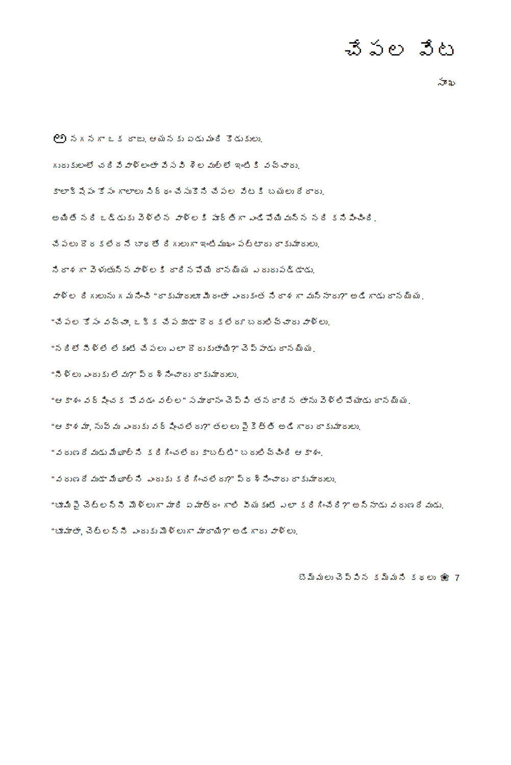చేపల వేట
సాంఖ
అనగనగా ఒక రాజు. ఆయనకు ఏడు మంది కొడుకులు.
గురుకులంలో చదివేవాళ్లంతా వేసవి శెలవుల్లో ఇంటికి వచ్చారు.
కాలాక్షేపం కోసం గాలాలు సిద్ధం చేసుకొని చేపల వేటకి బయలు దేరారు.
అయితే నది ఒడ్డుకు వెళ్లిన వాళ్లకి పూర్తిగా ఎండిపోయివున్న నది కనిపించింది.
చేపలు దొరకలేదనే బాధతో దిగులుగా ఇంటిముఖం పట్టారు రాకుమారులు.
నిరాశగా వెళుతున్నవాళ్లకి దారినపోయే దానయ్య ఎదురుపడ్డాడు.
వాళ్ల దిగులును గమనించి “రాకుమారులూ మీరంతా ఎందుకంత నిరాశగా వున్నారు?” అడిగాడు దానయ్య.
“చేపల కోసం వచ్చాం, ఒక్క చేపకూడా దొరకలేదు” బదులిచ్చారు వాళ్లు.
“నదిలో నీళ్లే లేకుంటే చేపలు ఎలా దొరుకుతాయి?” చెప్పాడు దానయ్య.
“నీళ్లు ఎందుకు లేవు?” ప్రశ్నించారు రాకుమారులు.
“ఆకాశం వర్షించక పోవడం వల్ల” సమాధానం చెప్పి తనదారిన తాను వెళ్లిపోయాడు దానయ్య.
“ఆకాశమా, నువ్వు ఎందుకు వర్షించలేదు?” తలలు పైకెత్తి అడిగారు రాకుమారులు.
“వరుణదేవుడు మేఘాల్ని కరిగించలేదు కాబట్టి” బదులిచ్చింది ఆకాశం.
“వరుణదేవుడా మేఘాల్ని ఎందుకు కరిగించలేదు?” ప్రశ్నించారు రాకుమారులు.
“భూమిపై చెట్లన్నీ మొళ్లుగా మారి ఏమాత్రం గాలి వీయకుంటే ఎలా కరిగించేది?” అన్నాడు వరుణదేవుడు.
“భూమాతా, చెట్లన్నీ ఎందుకు మొళ్లుగా మారాయి?” అడిగారు వాళ్లు.
బొమ్మలు చెప్పిన కమ్మని కథలు ❀ 7